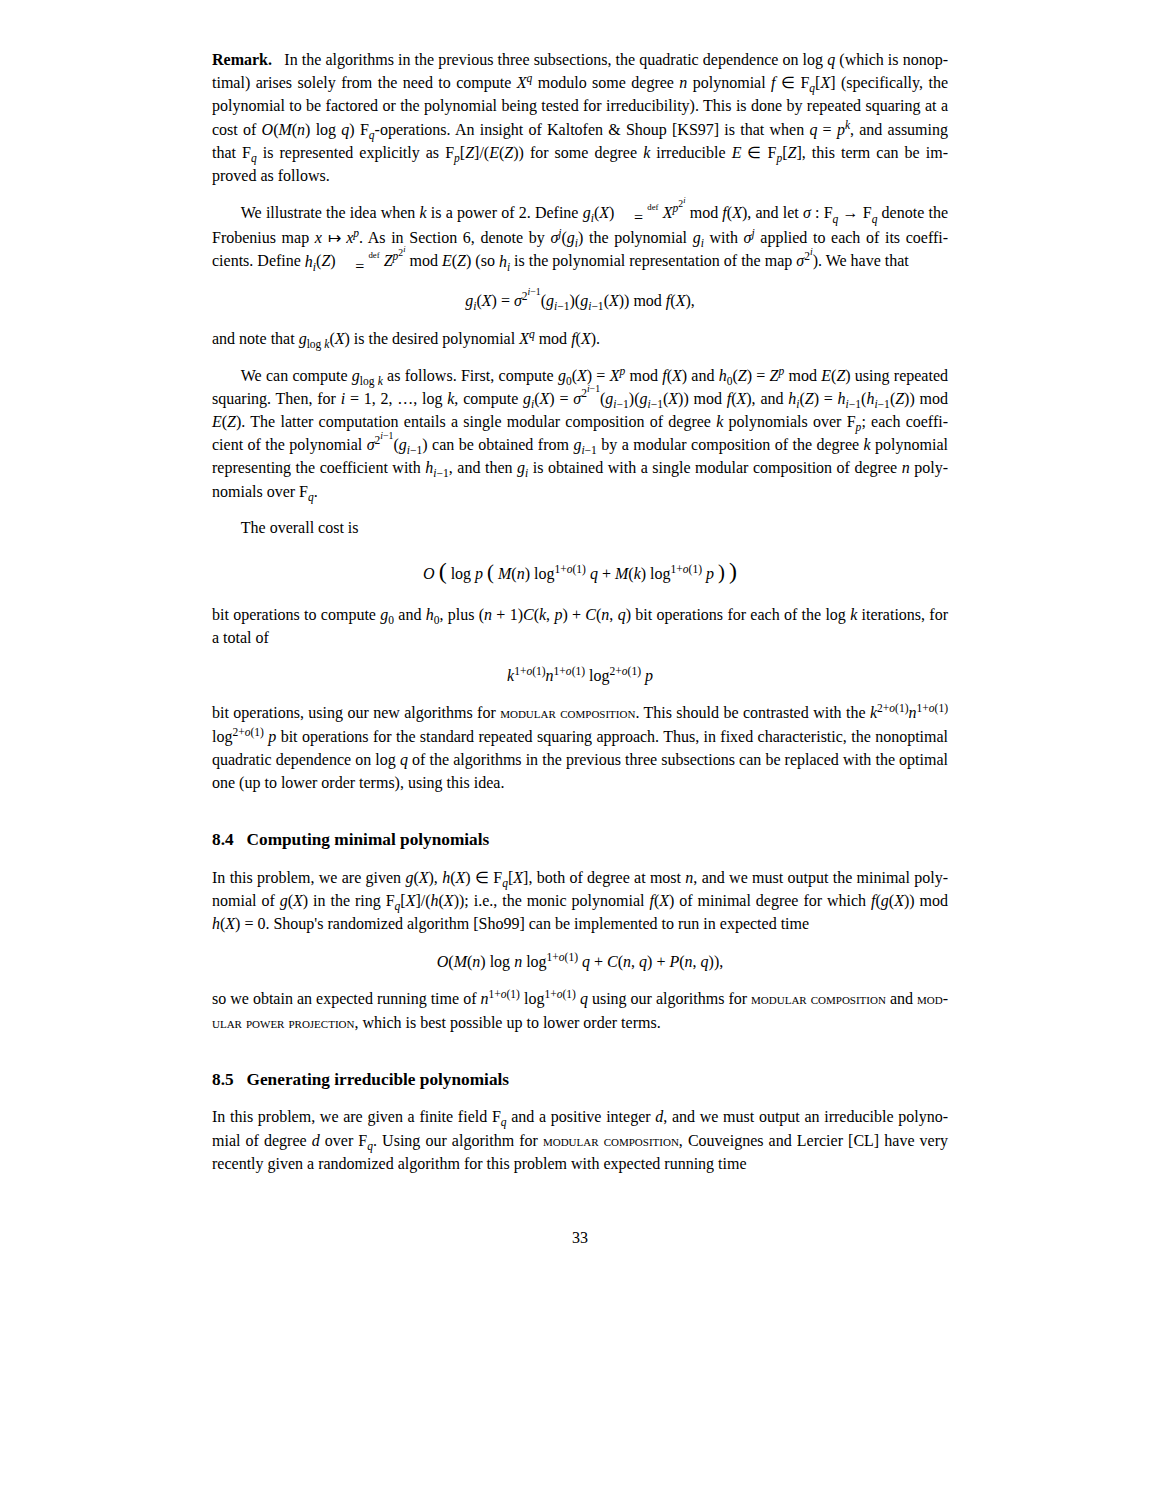Remark. In the algorithms in the previous three subsections, the quadratic dependence on log q (which is nonoptimal) arises solely from the need to compute Xq modulo some degree n polynomial f ∈ Fq[X] (specifically, the polynomial to be factored or the polynomial being tested for irreducibility). This is done by repeated squaring at a cost of O(M(n) log q) Fq-operations. An insight of Kaltofen & Shoup [KS97] is that when q = pk, and assuming that Fq is represented explicitly as Fp[Z]/(E(Z)) for some degree k irreducible E ∈ Fp[Z], this term can be improved as follows.
We illustrate the idea when k is a power of 2. Define gi(X) def= Xp2i mod f(X), and let σ : Fq → Fq denote the Frobenius map x ↦ xp. As in Section 6, denote by σj(gi) the polynomial gi with σj applied to each of its coefficients. Define hi(Z) def= Zp2i mod E(Z) (so hi is the polynomial representation of the map σ2i). We have that
gi(X) = σ2i−1(gi−1)(gi−1(X)) mod f(X),
and note that glog k(X) is the desired polynomial Xq mod f(X).
We can compute glog k as follows. First, compute g0(X) = Xp mod f(X) and h0(Z) = Zp mod E(Z) using repeated squaring. Then, for i = 1, 2, …, log k, compute gi(X) = σ2i−1(gi−1)(gi−1(X)) mod f(X), and hi(Z) = hi−1(hi−1(Z)) mod E(Z). The latter computation entails a single modular composition of degree k polynomials over Fp; each coefficient of the polynomial σ2i−1(gi−1) can be obtained from gi−1 by a modular composition of the degree k polynomial representing the coefficient with hi−1, and then gi is obtained with a single modular composition of degree n polynomials over Fq.
The overall cost is
O ( log p ( M(n) log1+o(1) q + M(k) log1+o(1) p ) )
bit operations to compute g0 and h0, plus (n + 1)C(k, p) + C(n, q) bit operations for each of the log k iterations, for a total of
k1+o(1)n1+o(1) log2+o(1) p
bit operations, using our new algorithms for modular composition. This should be contrasted with the k2+o(1)n1+o(1) log2+o(1) p bit operations for the standard repeated squaring approach. Thus, in fixed characteristic, the nonoptimal quadratic dependence on log q of the algorithms in the previous three subsections can be replaced with the optimal one (up to lower order terms), using this idea.
8.4 Computing minimal polynomials
In this problem, we are given g(X), h(X) ∈ Fq[X], both of degree at most n, and we must output the minimal polynomial of g(X) in the ring Fq[X]/(h(X)); i.e., the monic polynomial f(X) of minimal degree for which f(g(X)) mod h(X) = 0. Shoup's randomized algorithm [Sho99] can be implemented to run in expected time
O(M(n) log n log1+o(1) q + C(n, q) + P(n, q)),
so we obtain an expected running time of n1+o(1) log1+o(1) q using our algorithms for modular composition and modular power projection, which is best possible up to lower order terms.
8.5 Generating irreducible polynomials
In this problem, we are given a finite field Fq and a positive integer d, and we must output an irreducible polynomial of degree d over Fq. Using our algorithm for modular composition, Couveignes and Lercier [CL] have very recently given a randomized algorithm for this problem with expected running time
33